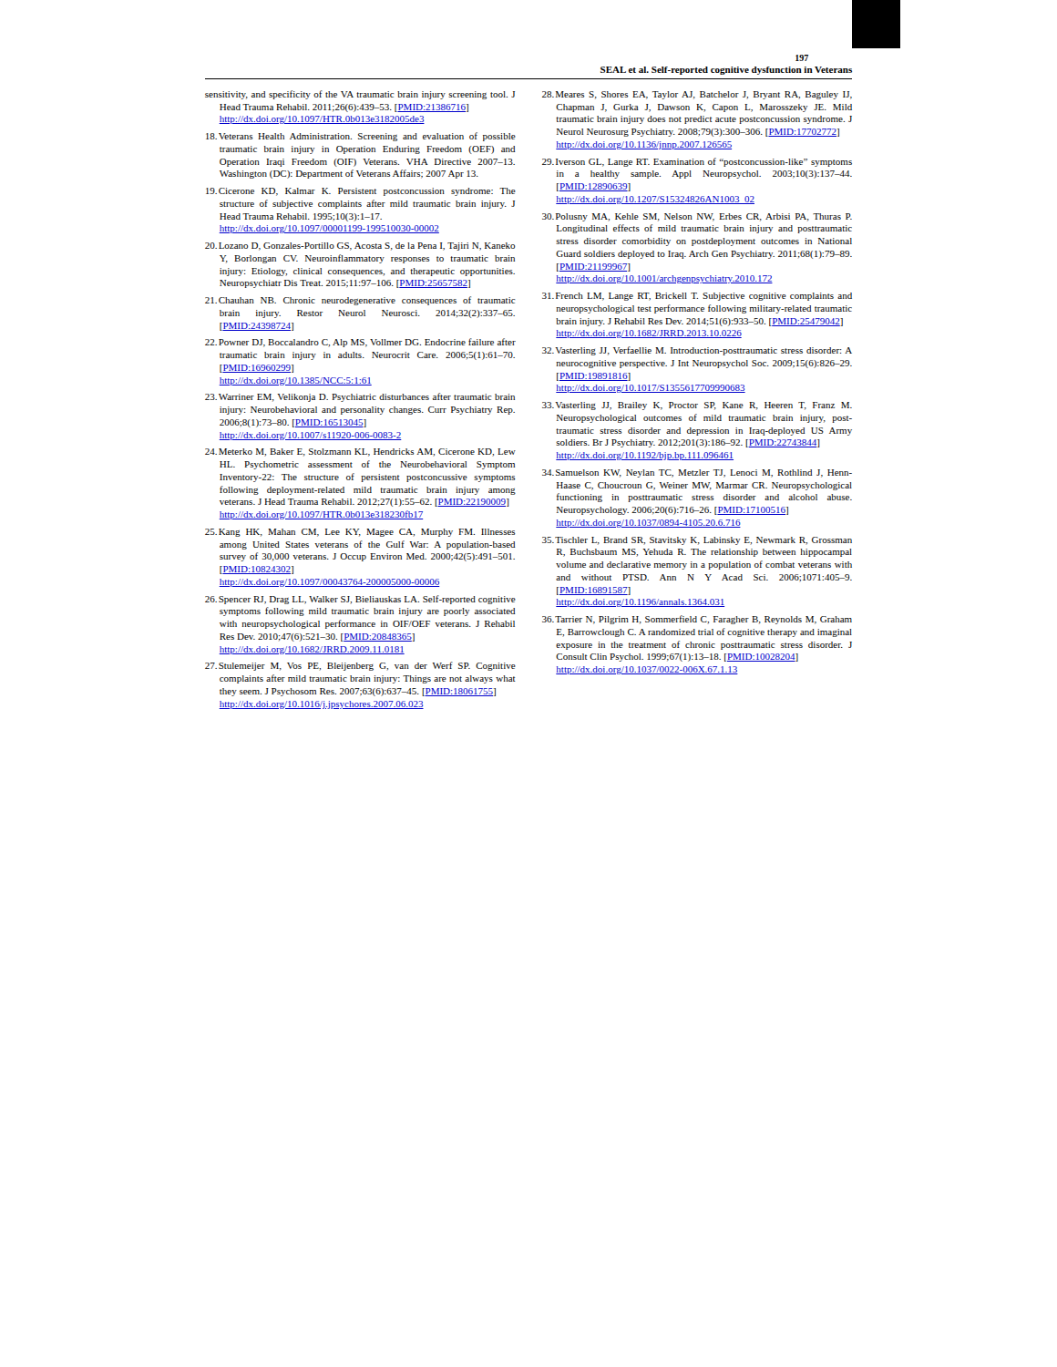197
SEAL et al. Self-reported cognitive dysfunction in Veterans
sensitivity, and specificity of the VA traumatic brain injury screening tool. J Head Trauma Rehabil. 2011;26(6):439–53. [PMID:21386716]
http://dx.doi.org/10.1097/HTR.0b013e3182005de3
18. Veterans Health Administration. Screening and evaluation of possible traumatic brain injury in Operation Enduring Freedom (OEF) and Operation Iraqi Freedom (OIF) Veterans. VHA Directive 2007–13. Washington (DC): Department of Veterans Affairs; 2007 Apr 13.
19. Cicerone KD, Kalmar K. Persistent postconcussion syndrome: The structure of subjective complaints after mild traumatic brain injury. J Head Trauma Rehabil. 1995;10(3):1–17.
http://dx.doi.org/10.1097/00001199-199510030-00002
20. Lozano D, Gonzales-Portillo GS, Acosta S, de la Pena I, Tajiri N, Kaneko Y, Borlongan CV. Neuroinflammatory responses to traumatic brain injury: Etiology, clinical consequences, and therapeutic opportunities. Neuropsychiatr Dis Treat. 2015;11:97–106. [PMID:25657582]
21. Chauhan NB. Chronic neurodegenerative consequences of traumatic brain injury. Restor Neurol Neurosci. 2014;32(2):337–65. [PMID:24398724]
22. Powner DJ, Boccalandro C, Alp MS, Vollmer DG. Endocrine failure after traumatic brain injury in adults. Neurocrit Care. 2006;5(1):61–70. [PMID:16960299]
http://dx.doi.org/10.1385/NCC:5:1:61
23. Warriner EM, Velikonja D. Psychiatric disturbances after traumatic brain injury: Neurobehavioral and personality changes. Curr Psychiatry Rep. 2006;8(1):73–80. [PMID:16513045]
http://dx.doi.org/10.1007/s11920-006-0083-2
24. Meterko M, Baker E, Stolzmann KL, Hendricks AM, Cicerone KD, Lew HL. Psychometric assessment of the Neurobehavioral Symptom Inventory-22: The structure of persistent postconcussive symptoms following deployment-related mild traumatic brain injury among veterans. J Head Trauma Rehabil. 2012;27(1):55–62. [PMID:22190009]
http://dx.doi.org/10.1097/HTR.0b013e318230fb17
25. Kang HK, Mahan CM, Lee KY, Magee CA, Murphy FM. Illnesses among United States veterans of the Gulf War: A population-based survey of 30,000 veterans. J Occup Environ Med. 2000;42(5):491–501. [PMID:10824302]
http://dx.doi.org/10.1097/00043764-200005000-00006
26. Spencer RJ, Drag LL, Walker SJ, Bieliauskas LA. Self-reported cognitive symptoms following mild traumatic brain injury are poorly associated with neuropsychological performance in OIF/OEF veterans. J Rehabil Res Dev. 2010;47(6):521–30. [PMID:20848365]
http://dx.doi.org/10.1682/JRRD.2009.11.0181
27. Stulemeijer M, Vos PE, Bleijenberg G, van der Werf SP. Cognitive complaints after mild traumatic brain injury: Things are not always what they seem. J Psychosom Res. 2007;63(6):637–45. [PMID:18061755]
http://dx.doi.org/10.1016/j.jpsychores.2007.06.023
28. Meares S, Shores EA, Taylor AJ, Batchelor J, Bryant RA, Baguley IJ, Chapman J, Gurka J, Dawson K, Capon L, Marosszeky JE. Mild traumatic brain injury does not predict acute postconcussion syndrome. J Neurol Neurosurg Psychiatry. 2008;79(3):300–306. [PMID:17702772]
http://dx.doi.org/10.1136/jnnp.2007.126565
29. Iverson GL, Lange RT. Examination of “postconcussion-like” symptoms in a healthy sample. Appl Neuropsychol. 2003;10(3):137–44. [PMID:12890639]
http://dx.doi.org/10.1207/S15324826AN1003_02
30. Polusny MA, Kehle SM, Nelson NW, Erbes CR, Arbisi PA, Thuras P. Longitudinal effects of mild traumatic brain injury and posttraumatic stress disorder comorbidity on postdeployment outcomes in National Guard soldiers deployed to Iraq. Arch Gen Psychiatry. 2011;68(1):79–89. [PMID:21199967]
http://dx.doi.org/10.1001/archgenpsychiatry.2010.172
31. French LM, Lange RT, Brickell T. Subjective cognitive complaints and neuropsychological test performance following military-related traumatic brain injury. J Rehabil Res Dev. 2014;51(6):933–50. [PMID:25479042]
http://dx.doi.org/10.1682/JRRD.2013.10.0226
32. Vasterling JJ, Verfaellie M. Introduction-posttraumatic stress disorder: A neurocognitive perspective. J Int Neuropsychol Soc. 2009;15(6):826–29. [PMID:19891816]
http://dx.doi.org/10.1017/S1355617709990683
33. Vasterling JJ, Brailey K, Proctor SP, Kane R, Heeren T, Franz M. Neuropsychological outcomes of mild traumatic brain injury, post-traumatic stress disorder and depression in Iraq-deployed US Army soldiers. Br J Psychiatry. 2012;201(3):186–92. [PMID:22743844]
http://dx.doi.org/10.1192/bjp.bp.111.096461
34. Samuelson KW, Neylan TC, Metzler TJ, Lenoci M, Rothlind J, Henn-Haase C, Choucroun G, Weiner MW, Marmar CR. Neuropsychological functioning in posttraumatic stress disorder and alcohol abuse. Neuropsychology. 2006;20(6):716–26. [PMID:17100516]
http://dx.doi.org/10.1037/0894-4105.20.6.716
35. Tischler L, Brand SR, Stavitsky K, Labinsky E, Newmark R, Grossman R, Buchsbaum MS, Yehuda R. The relationship between hippocampal volume and declarative memory in a population of combat veterans with and without PTSD. Ann N Y Acad Sci. 2006;1071:405–9. [PMID:16891587]
http://dx.doi.org/10.1196/annals.1364.031
36. Tarrier N, Pilgrim H, Sommerfield C, Faragher B, Reynolds M, Graham E, Barrowclough C. A randomized trial of cognitive therapy and imaginal exposure in the treatment of chronic posttraumatic stress disorder. J Consult Clin Psychol. 1999;67(1):13–18. [PMID:10028204]
http://dx.doi.org/10.1037/0022-006X.67.1.13